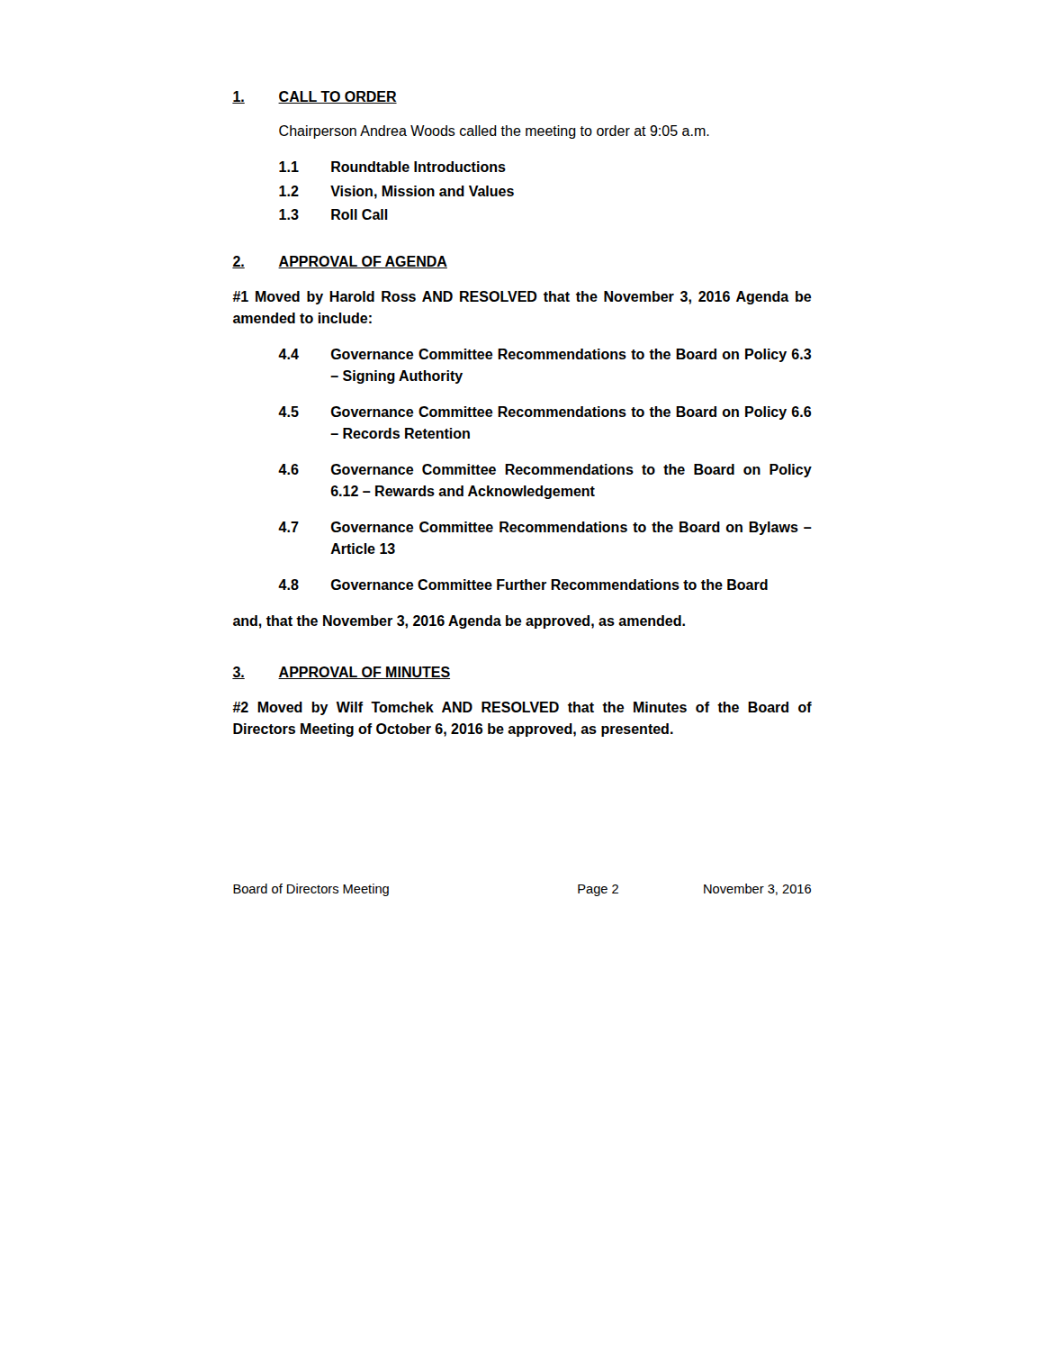1.
CALL TO ORDER
Chairperson Andrea Woods called the meeting to order at 9:05 a.m.
1.1 Roundtable Introductions
1.2 Vision, Mission and Values
1.3 Roll Call
2.
APPROVAL OF AGENDA
#1 Moved by Harold Ross AND RESOLVED that the November 3, 2016 Agenda be amended to include:
4.4 Governance Committee Recommendations to the Board on Policy 6.3 – Signing Authority
4.5 Governance Committee Recommendations to the Board on Policy 6.6 – Records Retention
4.6 Governance Committee Recommendations to the Board on Policy 6.12 – Rewards and Acknowledgement
4.7 Governance Committee Recommendations to the Board on Bylaws – Article 13
4.8 Governance Committee Further Recommendations to the Board
and, that the November 3, 2016 Agenda be approved, as amended.
3.
APPROVAL OF MINUTES
#2 Moved by Wilf Tomchek AND RESOLVED that the Minutes of the Board of Directors Meeting of October 6, 2016 be approved, as presented.
Board of Directors Meeting
Page 2
November 3, 2016